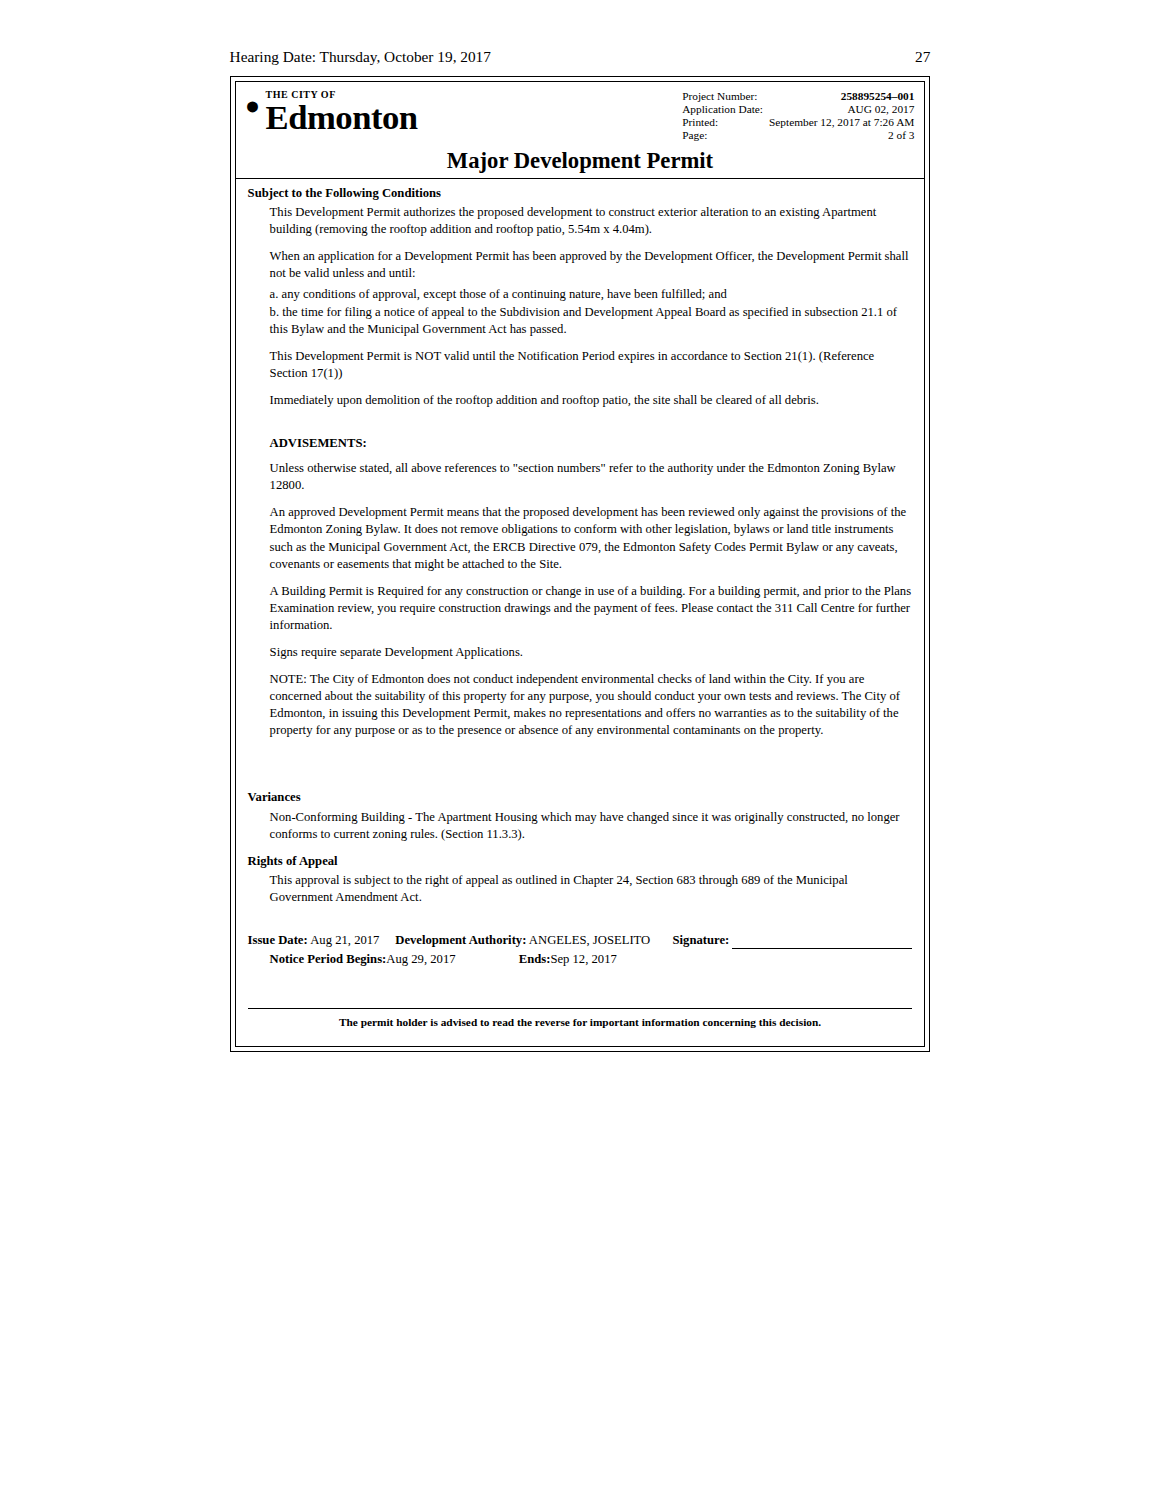Hearing Date: Thursday, October 19, 2017
27
•
THE CITY OF
Edmonton
| Project Number: | 258895254–001 |
| Application Date: | AUG 02, 2017 |
| Printed: | September 12, 2017 at 7:26 AM |
| Page: | 2 of 3 |
Major Development Permit
Subject to the Following Conditions
This Development Permit authorizes the proposed development to construct exterior alteration to an existing Apartment building (removing the rooftop addition and rooftop patio, 5.54m x 4.04m).
When an application for a Development Permit has been approved by the Development Officer, the Development Permit shall not be valid unless and until:
a. any conditions of approval, except those of a continuing nature, have been fulfilled; and
b. the time for filing a notice of appeal to the Subdivision and Development Appeal Board as specified in subsection 21.1 of this Bylaw and the Municipal Government Act has passed.
This Development Permit is NOT valid until the Notification Period expires in accordance to Section 21(1). (Reference Section 17(1))
Immediately upon demolition of the rooftop addition and rooftop patio, the site shall be cleared of all debris.
ADVISEMENTS:
Unless otherwise stated, all above references to "section numbers" refer to the authority under the Edmonton Zoning Bylaw 12800.
An approved Development Permit means that the proposed development has been reviewed only against the provisions of the Edmonton Zoning Bylaw. It does not remove obligations to conform with other legislation, bylaws or land title instruments such as the Municipal Government Act, the ERCB Directive 079, the Edmonton Safety Codes Permit Bylaw or any caveats, covenants or easements that might be attached to the Site.
A Building Permit is Required for any construction or change in use of a building. For a building permit, and prior to the Plans Examination review, you require construction drawings and the payment of fees. Please contact the 311 Call Centre for further information.
Signs require separate Development Applications.
NOTE: The City of Edmonton does not conduct independent environmental checks of land within the City. If you are concerned about the suitability of this property for any purpose, you should conduct your own tests and reviews. The City of Edmonton, in issuing this Development Permit, makes no representations and offers no warranties as to the suitability of the property for any purpose or as to the presence or absence of any environmental contaminants on the property.
Variances
Non-Conforming Building - The Apartment Housing which may have changed since it was originally constructed, no longer conforms to current zoning rules. (Section 11.3.3).
Rights of Appeal
This approval is subject to the right of appeal as outlined in Chapter 24, Section 683 through 689 of the Municipal Government Amendment Act.
Issue Date: Aug 21, 2017 Development Authority: ANGELES, JOSELITO
Signature:
Notice Period Begins: Aug 29, 2017 Ends: Sep 12, 2017
The permit holder is advised to read the reverse for important information concerning this decision.